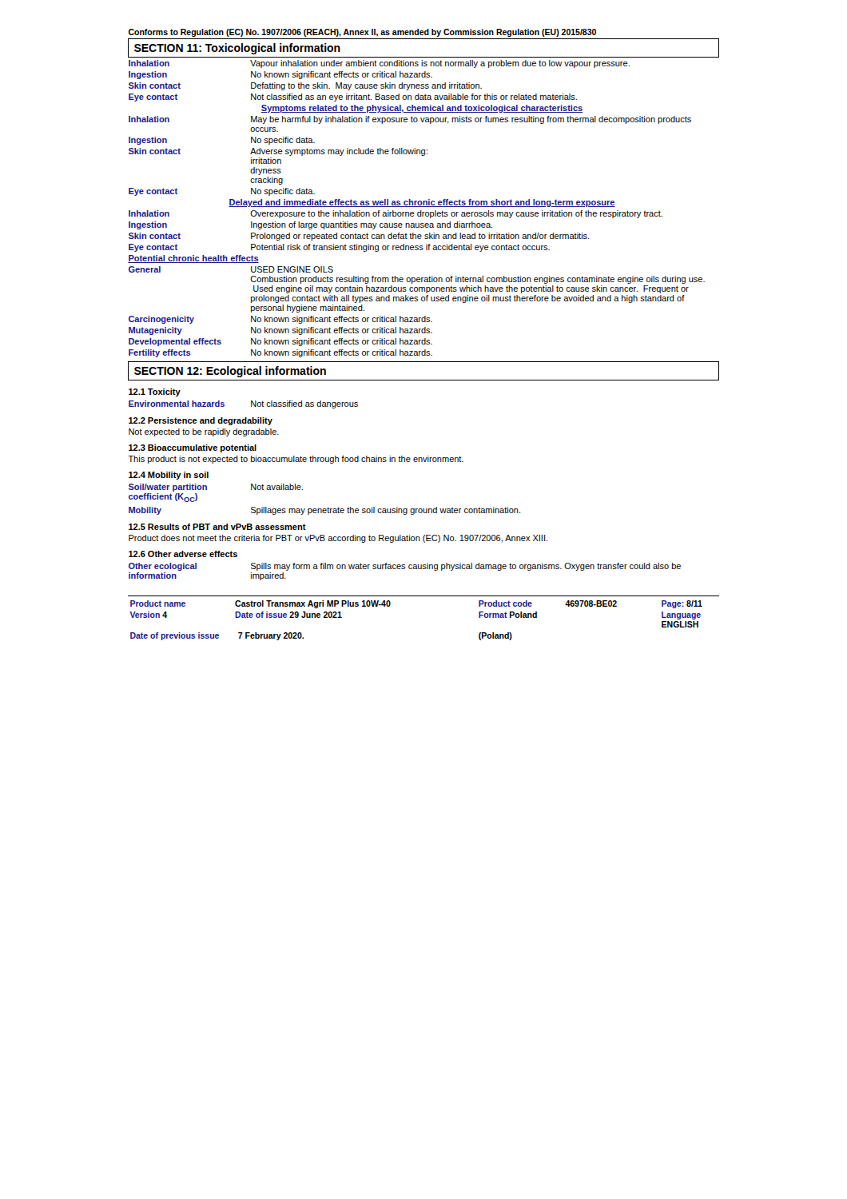Conforms to Regulation (EC) No. 1907/2006 (REACH), Annex II, as amended by Commission Regulation (EU) 2015/830
SECTION 11: Toxicological information
| Inhalation | Vapour inhalation under ambient conditions is not normally a problem due to low vapour pressure. |
| Ingestion | No known significant effects or critical hazards. |
| Skin contact | Defatting to the skin. May cause skin dryness and irritation. |
| Eye contact | Not classified as an eye irritant. Based on data available for this or related materials. |
| Symptoms related to the physical, chemical and toxicological characteristics |
| Inhalation | May be harmful by inhalation if exposure to vapour, mists or fumes resulting from thermal decomposition products occurs. |
| Ingestion | No specific data. |
| Skin contact | Adverse symptoms may include the following: irritation dryness cracking |
| Eye contact | No specific data. |
| Delayed and immediate effects as well as chronic effects from short and long-term exposure |
| Inhalation | Overexposure to the inhalation of airborne droplets or aerosols may cause irritation of the respiratory tract. |
| Ingestion | Ingestion of large quantities may cause nausea and diarrhoea. |
| Skin contact | Prolonged or repeated contact can defat the skin and lead to irritation and/or dermatitis. |
| Eye contact | Potential risk of transient stinging or redness if accidental eye contact occurs. |
| Potential chronic health effects |
| General | USED ENGINE OILS Combustion products resulting from the operation of internal combustion engines contaminate engine oils during use. Used engine oil may contain hazardous components which have the potential to cause skin cancer. Frequent or prolonged contact with all types and makes of used engine oil must therefore be avoided and a high standard of personal hygiene maintained. |
| Carcinogenicity | No known significant effects or critical hazards. |
| Mutagenicity | No known significant effects or critical hazards. |
| Developmental effects | No known significant effects or critical hazards. |
| Fertility effects | No known significant effects or critical hazards. |
SECTION 12: Ecological information
12.1 Toxicity
| Environmental hazards | Not classified as dangerous |
12.2 Persistence and degradability
Not expected to be rapidly degradable.
12.3 Bioaccumulative potential
This product is not expected to bioaccumulate through food chains in the environment.
12.4 Mobility in soil
| Soil/water partition coefficient (K OC ) | Not available. |
| Mobility | Spillages may penetrate the soil causing ground water contamination. |
12.5 Results of PBT and vPvB assessment
Product does not meet the criteria for PBT or vPvB according to Regulation (EC) No. 1907/2006, Annex XIII.
12.6 Other adverse effects
| Other ecological information | Spills may form a film on water surfaces causing physical damage to organisms. Oxygen transfer could also be impaired. |
| Product name | Castrol Transmax Agri MP Plus 10W-40 | Product code | 469708-BE02 | Page: 8/11 |
| Version 4 | Date of issue 29 June 2021 | Format Poland | | Language ENGLISH |
| Date of previous issue 7 February 2020. | (Poland) |